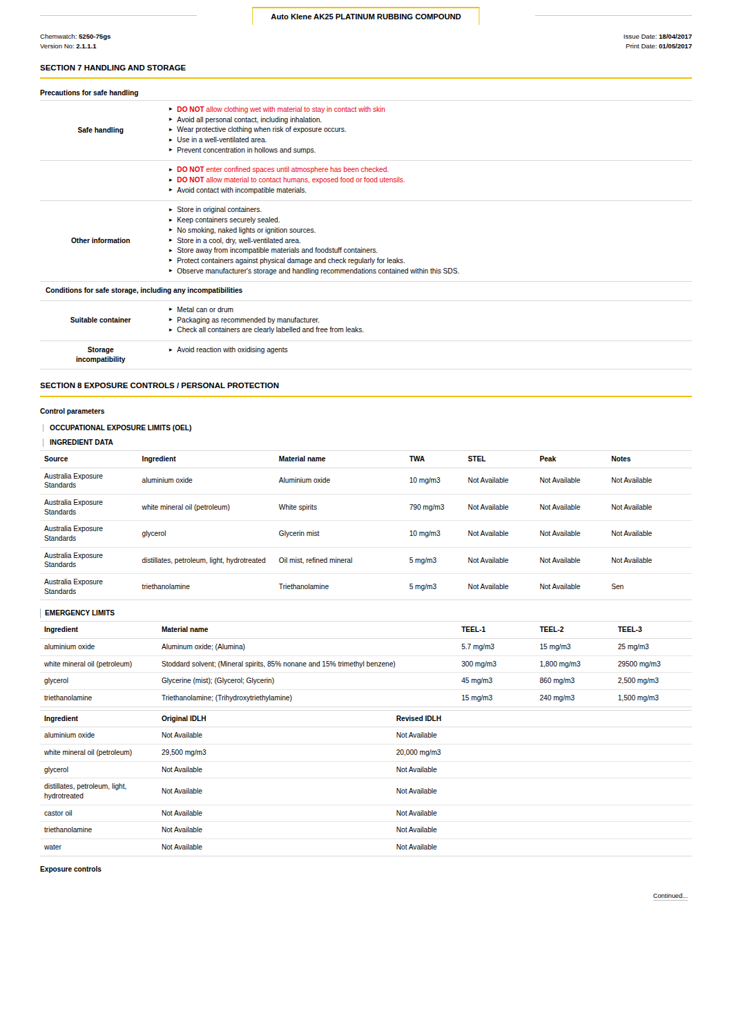Auto Klene AK25 PLATINUM RUBBING COMPOUND
Chemwatch: 5250-75gs
Version No: 2.1.1.1
Issue Date: 18/04/2017
Print Date: 01/05/2017
SECTION 7 HANDLING AND STORAGE
Precautions for safe handling
| Safe handling | DO NOT allow clothing wet with material to stay in contact with skin Avoid all personal contact, including inhalation. Wear protective clothing when risk of exposure occurs. Use in a well-ventilated area. Prevent concentration in hollows and sumps. |
| | DO NOT enter confined spaces until atmosphere has been checked. DO NOT allow material to contact humans, exposed food or food utensils. Avoid contact with incompatible materials. |
| Other information | Store in original containers. Keep containers securely sealed. No smoking, naked lights or ignition sources. Store in a cool, dry, well-ventilated area. Store away from incompatible materials and foodstuff containers. Protect containers against physical damage and check regularly for leaks. Observe manufacturer's storage and handling recommendations contained within this SDS. |
| Conditions for safe storage, including any incompatibilities |
| Suitable container | Metal can or drum Packaging as recommended by manufacturer. Check all containers are clearly labelled and free from leaks. |
| Storage incompatibility | Avoid reaction with oxidising agents |
SECTION 8 EXPOSURE CONTROLS / PERSONAL PROTECTION
Control parameters
OCCUPATIONAL EXPOSURE LIMITS (OEL)
INGREDIENT DATA
| Source | Ingredient | Material name | TWA | STEL | Peak | Notes |
| --- | --- | --- | --- | --- | --- | --- |
| Australia Exposure Standards | aluminium oxide | Aluminium oxide | 10 mg/m3 | Not Available | Not Available | Not Available |
| Australia Exposure Standards | white mineral oil (petroleum) | White spirits | 790 mg/m3 | Not Available | Not Available | Not Available |
| Australia Exposure Standards | glycerol | Glycerin mist | 10 mg/m3 | Not Available | Not Available | Not Available |
| Australia Exposure Standards | distillates, petroleum, light, hydrotreated | Oil mist, refined mineral | 5 mg/m3 | Not Available | Not Available | Not Available |
| Australia Exposure Standards | triethanolamine | Triethanolamine | 5 mg/m3 | Not Available | Not Available | Sen |
EMERGENCY LIMITS
| Ingredient | Material name | TEEL-1 | TEEL-2 | TEEL-3 |
| --- | --- | --- | --- | --- |
| aluminium oxide | Aluminum oxide; (Alumina) | 5.7 mg/m3 | 15 mg/m3 | 25 mg/m3 |
| white mineral oil (petroleum) | Stoddard solvent; (Mineral spirits, 85% nonane and 15% trimethyl benzene) | 300 mg/m3 | 1,800 mg/m3 | 29500 mg/m3 |
| glycerol | Glycerine (mist); (Glycerol; Glycerin) | 45 mg/m3 | 860 mg/m3 | 2,500 mg/m3 |
| triethanolamine | Triethanolamine; (Trihydroxytriethylamine) | 15 mg/m3 | 240 mg/m3 | 1,500 mg/m3 |
| Ingredient | Original IDLH | Revised IDLH |
| --- | --- | --- |
| aluminium oxide | Not Available | Not Available |
| white mineral oil (petroleum) | 29,500 mg/m3 | 20,000 mg/m3 |
| glycerol | Not Available | Not Available |
| distillates, petroleum, light, hydrotreated | Not Available | Not Available |
| castor oil | Not Available | Not Available |
| triethanolamine | Not Available | Not Available |
| water | Not Available | Not Available |
Exposure controls
Continued...